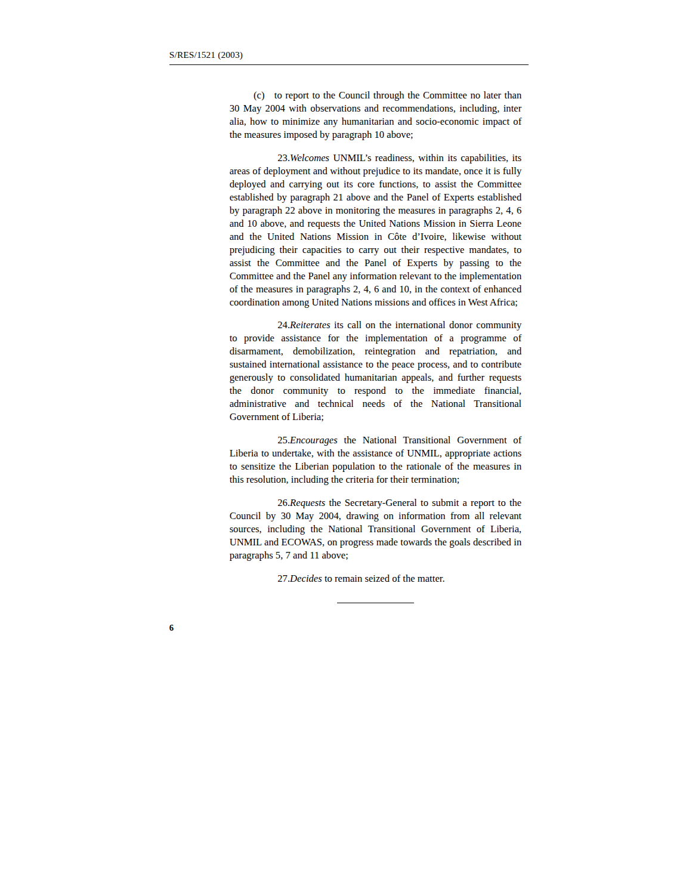S/RES/1521 (2003)
(c) to report to the Council through the Committee no later than 30 May 2004 with observations and recommendations, including, inter alia, how to minimize any humanitarian and socio-economic impact of the measures imposed by paragraph 10 above;
23. Welcomes UNMIL’s readiness, within its capabilities, its areas of deployment and without prejudice to its mandate, once it is fully deployed and carrying out its core functions, to assist the Committee established by paragraph 21 above and the Panel of Experts established by paragraph 22 above in monitoring the measures in paragraphs 2, 4, 6 and 10 above, and requests the United Nations Mission in Sierra Leone and the United Nations Mission in Côte d’Ivoire, likewise without prejudicing their capacities to carry out their respective mandates, to assist the Committee and the Panel of Experts by passing to the Committee and the Panel any information relevant to the implementation of the measures in paragraphs 2, 4, 6 and 10, in the context of enhanced coordination among United Nations missions and offices in West Africa;
24. Reiterates its call on the international donor community to provide assistance for the implementation of a programme of disarmament, demobilization, reintegration and repatriation, and sustained international assistance to the peace process, and to contribute generously to consolidated humanitarian appeals, and further requests the donor community to respond to the immediate financial, administrative and technical needs of the National Transitional Government of Liberia;
25. Encourages the National Transitional Government of Liberia to undertake, with the assistance of UNMIL, appropriate actions to sensitize the Liberian population to the rationale of the measures in this resolution, including the criteria for their termination;
26. Requests the Secretary-General to submit a report to the Council by 30 May 2004, drawing on information from all relevant sources, including the National Transitional Government of Liberia, UNMIL and ECOWAS, on progress made towards the goals described in paragraphs 5, 7 and 11 above;
27. Decides to remain seized of the matter.
6